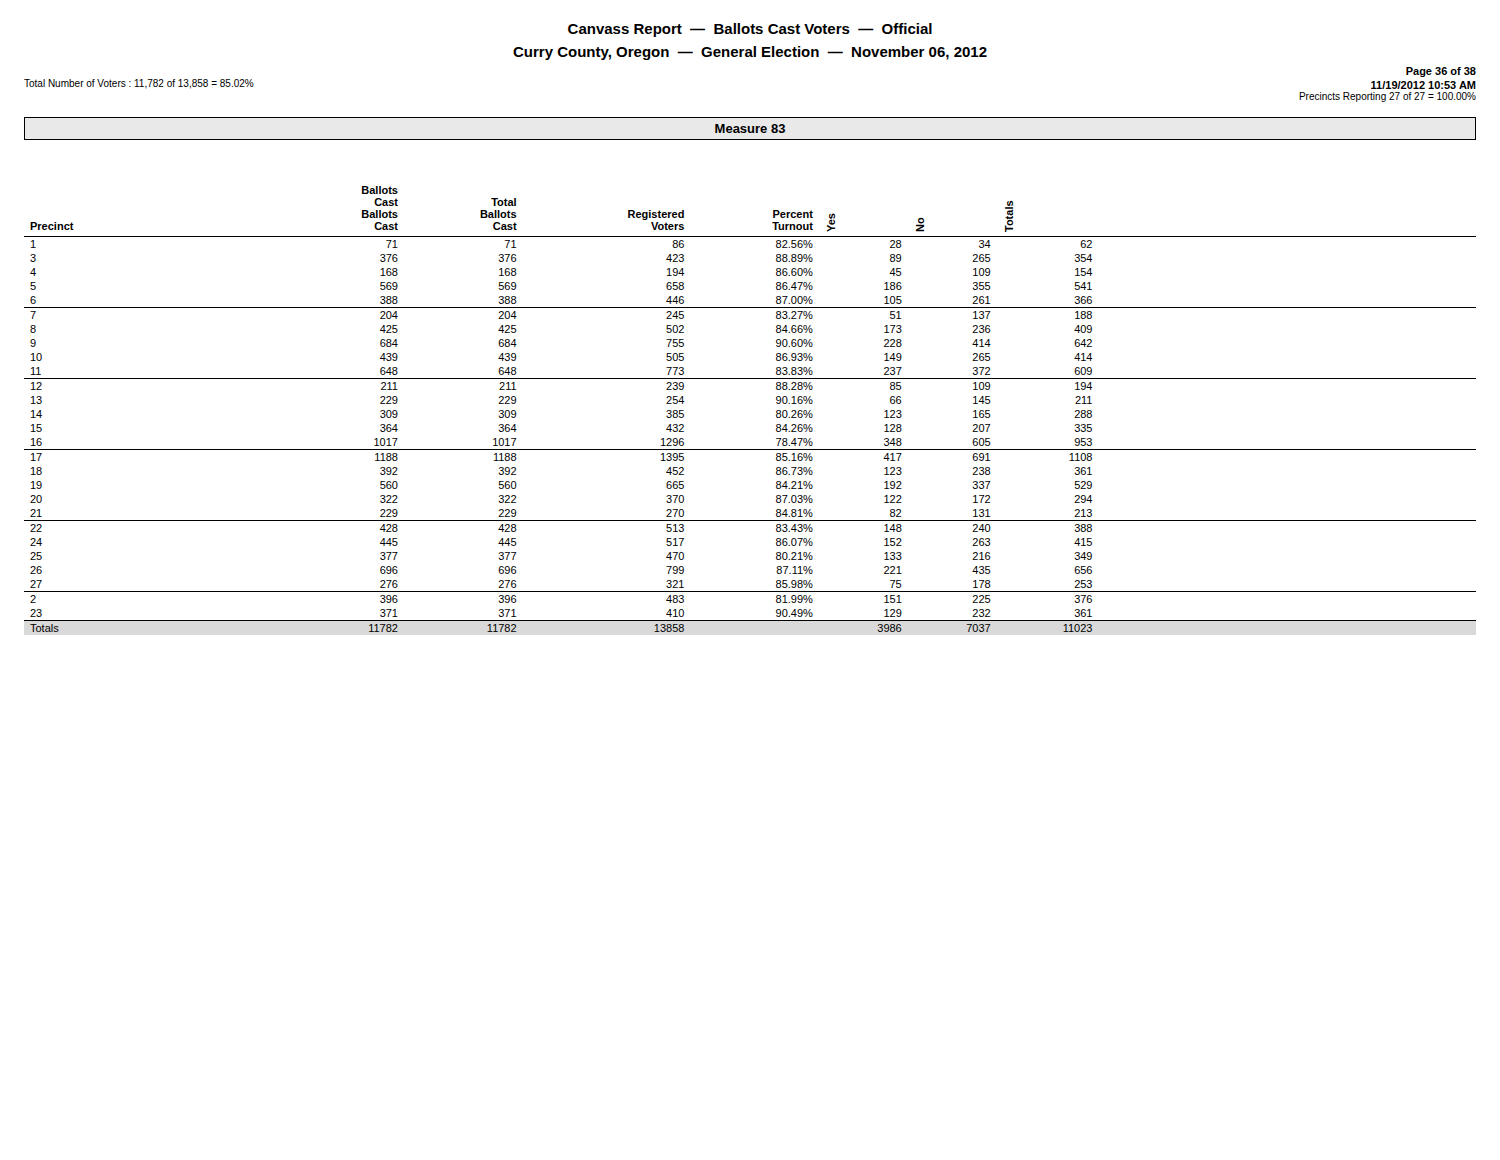Canvass Report — Ballots Cast Voters — Official
Curry County, Oregon — General Election — November 06, 2012
Page 36 of 38
11/19/2012 10:53 AM
Total Number of Voters : 11,782 of 13,858 = 85.02%
Precincts Reporting 27 of 27 = 100.00%
Measure 83
| Precinct | Ballots Cast Ballots Cast | Total Ballots Cast | Registered Voters | Percent Turnout | Yes | No | Totals | |
| --- | --- | --- | --- | --- | --- | --- | --- | --- |
| 1 | 71 | 71 | 86 | 82.56% | 28 | 34 | 62 | |
| 3 | 376 | 376 | 423 | 88.89% | 89 | 265 | 354 | |
| 4 | 168 | 168 | 194 | 86.60% | 45 | 109 | 154 | |
| 5 | 569 | 569 | 658 | 86.47% | 186 | 355 | 541 | |
| 6 | 388 | 388 | 446 | 87.00% | 105 | 261 | 366 | |
| 7 | 204 | 204 | 245 | 83.27% | 51 | 137 | 188 | |
| 8 | 425 | 425 | 502 | 84.66% | 173 | 236 | 409 | |
| 9 | 684 | 684 | 755 | 90.60% | 228 | 414 | 642 | |
| 10 | 439 | 439 | 505 | 86.93% | 149 | 265 | 414 | |
| 11 | 648 | 648 | 773 | 83.83% | 237 | 372 | 609 | |
| 12 | 211 | 211 | 239 | 88.28% | 85 | 109 | 194 | |
| 13 | 229 | 229 | 254 | 90.16% | 66 | 145 | 211 | |
| 14 | 309 | 309 | 385 | 80.26% | 123 | 165 | 288 | |
| 15 | 364 | 364 | 432 | 84.26% | 128 | 207 | 335 | |
| 16 | 1017 | 1017 | 1296 | 78.47% | 348 | 605 | 953 | |
| 17 | 1188 | 1188 | 1395 | 85.16% | 417 | 691 | 1108 | |
| 18 | 392 | 392 | 452 | 86.73% | 123 | 238 | 361 | |
| 19 | 560 | 560 | 665 | 84.21% | 192 | 337 | 529 | |
| 20 | 322 | 322 | 370 | 87.03% | 122 | 172 | 294 | |
| 21 | 229 | 229 | 270 | 84.81% | 82 | 131 | 213 | |
| 22 | 428 | 428 | 513 | 83.43% | 148 | 240 | 388 | |
| 24 | 445 | 445 | 517 | 86.07% | 152 | 263 | 415 | |
| 25 | 377 | 377 | 470 | 80.21% | 133 | 216 | 349 | |
| 26 | 696 | 696 | 799 | 87.11% | 221 | 435 | 656 | |
| 27 | 276 | 276 | 321 | 85.98% | 75 | 178 | 253 | |
| 2 | 396 | 396 | 483 | 81.99% | 151 | 225 | 376 | |
| 23 | 371 | 371 | 410 | 90.49% | 129 | 232 | 361 | |
| Totals | 11782 | 11782 | 13858 | | 3986 | 7037 | 11023 | |